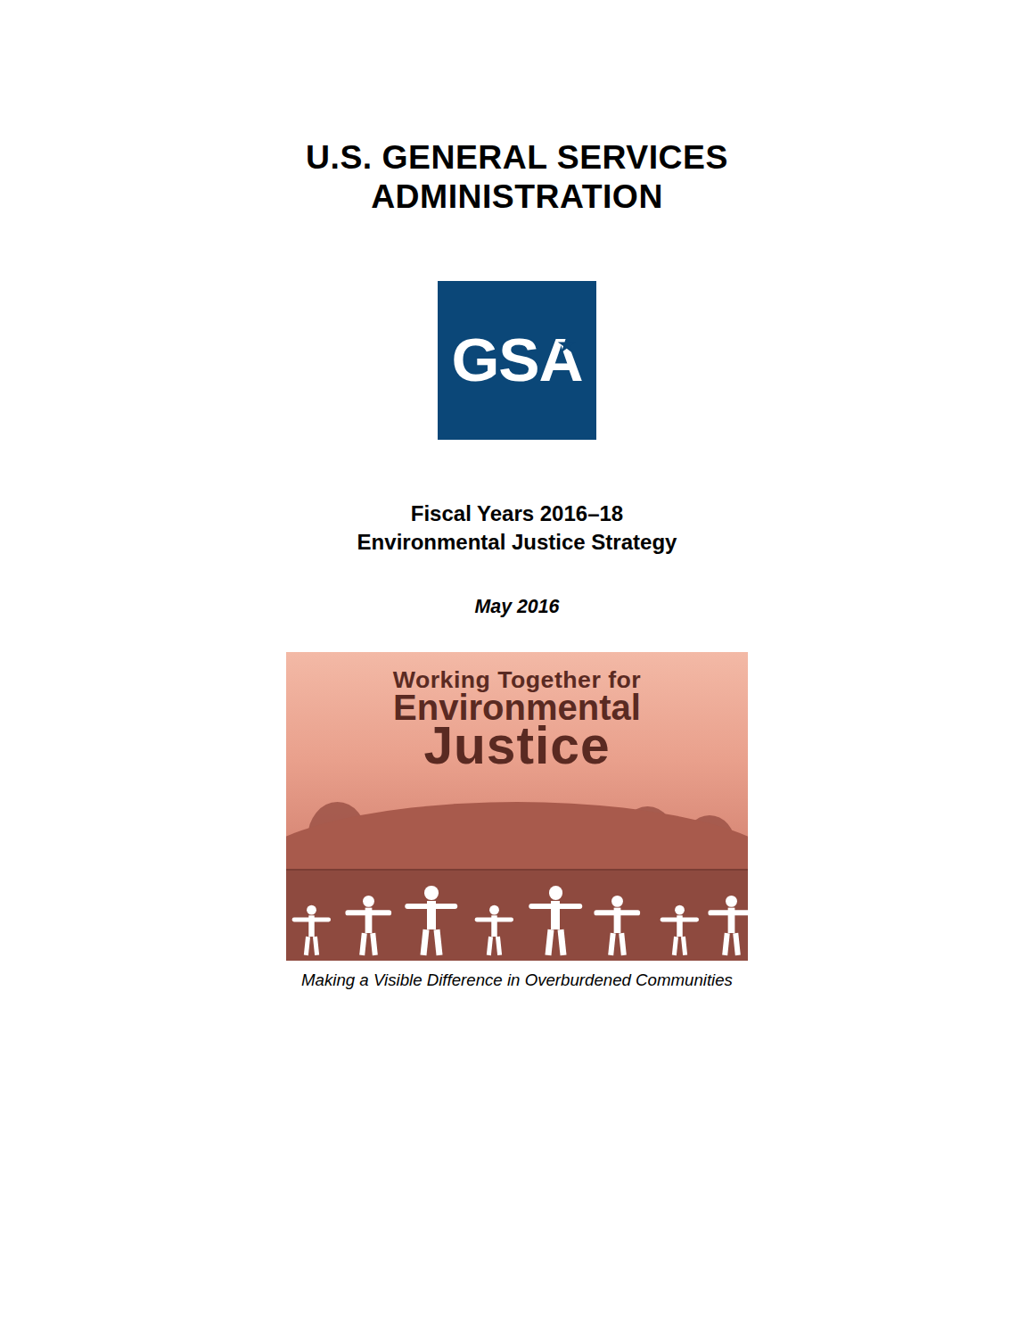U.S. GENERAL SERVICES
ADMINISTRATION
GSA
Fiscal Years 2016–18
Environmental Justice Strategy
May 2016
Working Together for Environmental Justice
Making a Visible Difference in Overburdened Communities